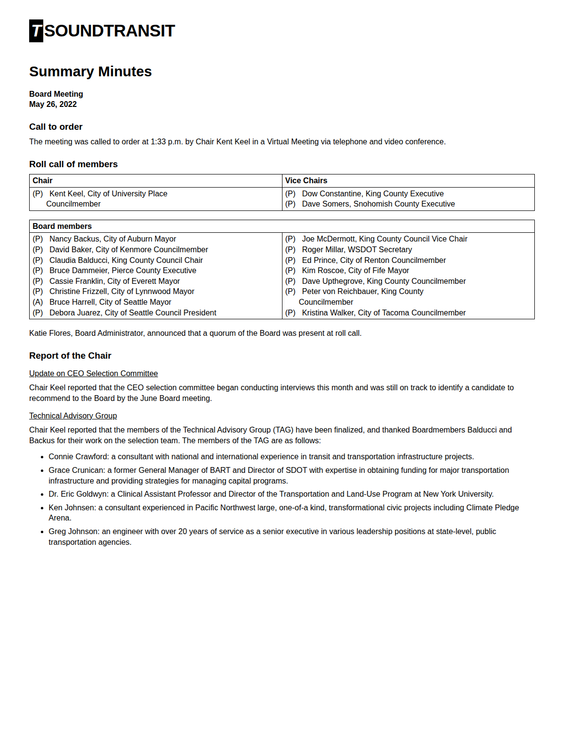TSOUNDTRANSIT
Summary Minutes
Board Meeting
May 26, 2022
Call to order
The meeting was called to order at 1:33 p.m. by Chair Kent Keel in a Virtual Meeting via telephone and video conference.
Roll call of members
| Chair | Vice Chairs |
| (P) Kent Keel, City of University Place Councilmember | (P) Dow Constantine, King County Executive (P) Dave Somers, Snohomish County Executive |
| Board members |
| (P) Nancy Backus, City of Auburn Mayor (P) David Baker, City of Kenmore Councilmember (P) Claudia Balducci, King County Council Chair (P) Bruce Dammeier, Pierce County Executive (P) Cassie Franklin, City of Everett Mayor (P) Christine Frizzell, City of Lynnwood Mayor (A) Bruce Harrell, City of Seattle Mayor (P) Debora Juarez, City of Seattle Council President | (P) Joe McDermott, King County Council Vice Chair (P) Roger Millar, WSDOT Secretary (P) Ed Prince, City of Renton Councilmember (P) Kim Roscoe, City of Fife Mayor (P) Dave Upthegrove, King County Councilmember (P) Peter von Reichbauer, King County Councilmember (P) Kristina Walker, City of Tacoma Councilmember |
Katie Flores, Board Administrator, announced that a quorum of the Board was present at roll call.
Report of the Chair
Update on CEO Selection Committee
Chair Keel reported that the CEO selection committee began conducting interviews this month and was still on track to identify a candidate to recommend to the Board by the June Board meeting.
Technical Advisory Group
Chair Keel reported that the members of the Technical Advisory Group (TAG) have been finalized, and thanked Boardmembers Balducci and Backus for their work on the selection team. The members of the TAG are as follows:
Connie Crawford: a consultant with national and international experience in transit and transportation infrastructure projects.
Grace Crunican: a former General Manager of BART and Director of SDOT with expertise in obtaining funding for major transportation infrastructure and providing strategies for managing capital programs.
Dr. Eric Goldwyn: a Clinical Assistant Professor and Director of the Transportation and Land-Use Program at New York University.
Ken Johnsen: a consultant experienced in Pacific Northwest large, one-of-a kind, transformational civic projects including Climate Pledge Arena.
Greg Johnson: an engineer with over 20 years of service as a senior executive in various leadership positions at state-level, public transportation agencies.